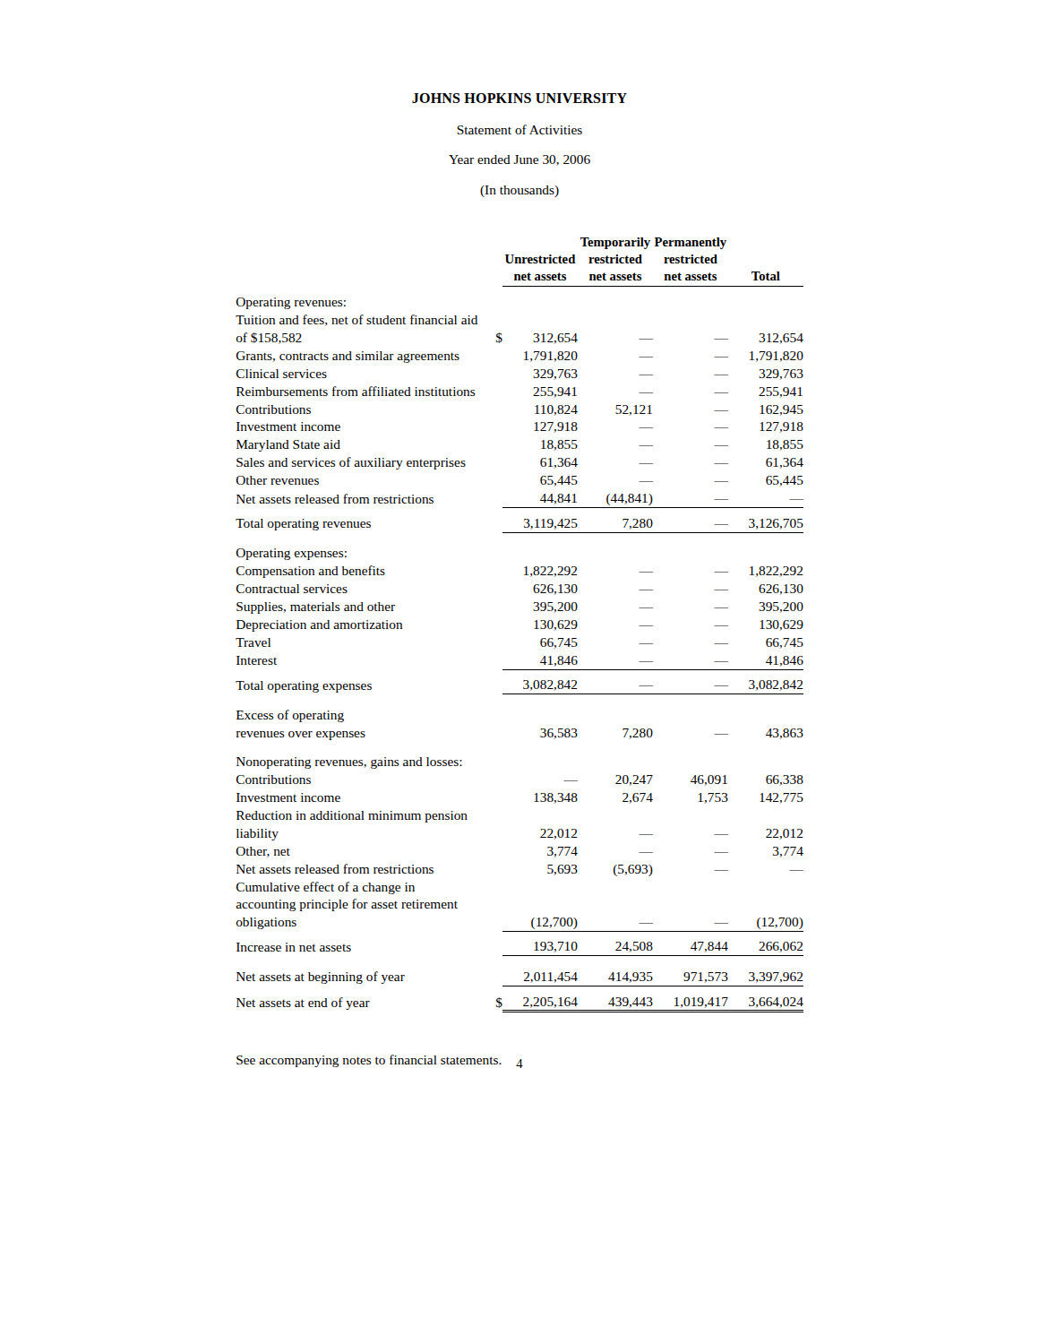JOHNS HOPKINS UNIVERSITY
Statement of Activities
Year ended June 30, 2006
(In thousands)
| | | Unrestricted net assets | Temporarily restricted net assets | Permanently restricted net assets | Total |
| --- | --- | --- | --- | --- | --- |
| Operating revenues: | | | | | |
| Tuition and fees, net of student financial aid | | | | | |
| of $158,582 | $ | 312,654 | — | — | 312,654 |
| Grants, contracts and similar agreements | | 1,791,820 | — | — | 1,791,820 |
| Clinical services | | 329,763 | — | — | 329,763 |
| Reimbursements from affiliated institutions | | 255,941 | — | — | 255,941 |
| Contributions | | 110,824 | 52,121 | — | 162,945 |
| Investment income | | 127,918 | — | — | 127,918 |
| Maryland State aid | | 18,855 | — | — | 18,855 |
| Sales and services of auxiliary enterprises | | 61,364 | — | — | 61,364 |
| Other revenues | | 65,445 | — | — | 65,445 |
| Net assets released from restrictions | | 44,841 | (44,841) | — | — |
| Total operating revenues | | 3,119,425 | 7,280 | — | 3,126,705 |
| Operating expenses: | | | | | |
| Compensation and benefits | | 1,822,292 | — | — | 1,822,292 |
| Contractual services | | 626,130 | — | — | 626,130 |
| Supplies, materials and other | | 395,200 | — | — | 395,200 |
| Depreciation and amortization | | 130,629 | — | — | 130,629 |
| Travel | | 66,745 | — | — | 66,745 |
| Interest | | 41,846 | — | — | 41,846 |
| Total operating expenses | | 3,082,842 | — | — | 3,082,842 |
| Excess of operating | | | | | |
| revenues over expenses | | 36,583 | 7,280 | — | 43,863 |
| Nonoperating revenues, gains and losses: | | | | | |
| Contributions | | — | 20,247 | 46,091 | 66,338 |
| Investment income | | 138,348 | 2,674 | 1,753 | 142,775 |
| Reduction in additional minimum pension liability | | 22,012 | — | — | 22,012 |
| Other, net | | 3,774 | — | — | 3,774 |
| Net assets released from restrictions | | 5,693 | (5,693) | — | — |
| Cumulative effect of a change in | | | | | |
| accounting principle for asset retirement obligations | | (12,700) | — | — | (12,700) |
| Increase in net assets | | 193,710 | 24,508 | 47,844 | 266,062 |
| Net assets at beginning of year | | 2,011,454 | 414,935 | 971,573 | 3,397,962 |
| Net assets at end of year | $ | 2,205,164 | 439,443 | 1,019,417 | 3,664,024 |
See accompanying notes to financial statements.
4